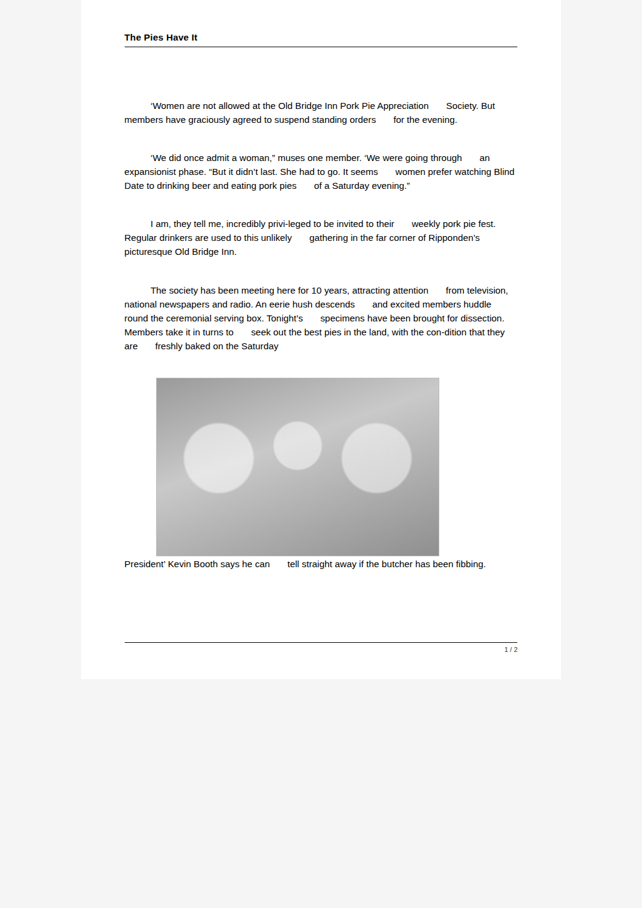The Pies Have It
‘Women are not allowed at the Old Bridge Inn Pork Pie Appreciation Society. But members have graciously agreed to suspend standing orders for the evening.
‘We did once admit a woman,” muses one member. ‘We were going through an expansionist phase. “But it didn’t last. She had to go. It seems women prefer watching Blind Date to drinking beer and eating pork pies of a Saturday evening.”
I am, they tell me, incredibly privi-leged to be invited to their weekly pork pie fest. Regular drinkers are used to this unlikely gathering in the far corner of Ripponden’s picturesque Old Bridge Inn.
The society has been meeting here for 10 years, attracting attention from television, national newspapers and radio. An eerie hush descends and excited members huddle round the ceremonial serving box. Tonight’s specimens have been brought for dissection. Members take it in turns to seek out the best pies in the land, with the con-dition that they are freshly baked on the Saturday
President’ Kevin Booth says he can tell straight away if the butcher has been fibbing.
1 / 2